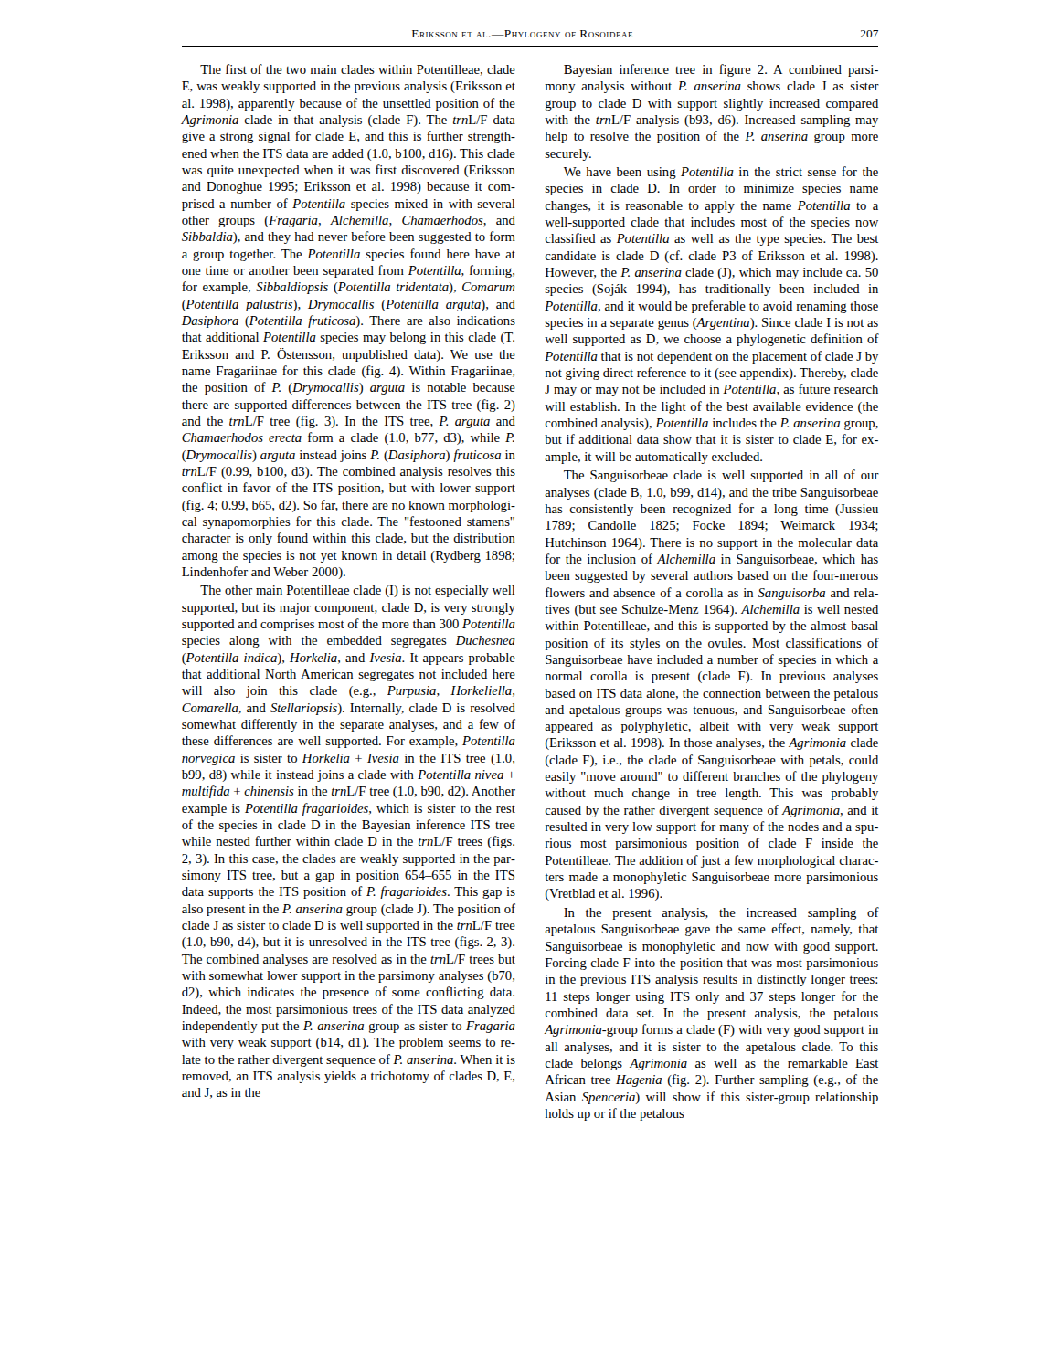Eriksson et al.—Phylogeny of Rosoideae 207
The first of the two main clades within Potentilleae, clade E, was weakly supported in the previous analysis (Eriksson et al. 1998), apparently because of the unsettled position of the Agrimonia clade in that analysis (clade F). The trn L/F data give a strong signal for clade E, and this is further strengthened when the ITS data are added (1.0, b100, d16). This clade was quite unexpected when it was first discovered (Eriksson and Donoghue 1995; Eriksson et al. 1998) because it comprised a number of Potentilla species mixed in with several other groups (Fragaria, Alchemilla, Chamaerhodos, and Sibbaldia), and they had never before been suggested to form a group together. The Potentilla species found here have at one time or another been separated from Potentilla, forming, for example, Sibbaldiopsis (Potentilla tridentata), Comarum (Potentilla palustris), Drymocallis (Potentilla arguta), and Dasiphora (Potentilla fruticosa). There are also indications that additional Potentilla species may belong in this clade (T. Eriksson and P. Östensson, unpublished data). We use the name Fragariinae for this clade (fig. 4). Within Fragariinae, the position of P. (Drymocallis) arguta is notable because there are supported differences between the ITS tree (fig. 2) and the trn L/F tree (fig. 3). In the ITS tree, P. arguta and Chamaerhodos erecta form a clade (1.0, b77, d3), while P. (Drymocallis) arguta instead joins P. (Dasiphora) fruticosa in trn L/F (0.99, b100, d3). The combined analysis resolves this conflict in favor of the ITS position, but with lower support (fig. 4; 0.99, b65, d2). So far, there are no known morphological synapomorphies for this clade. The "festooned stamens" character is only found within this clade, but the distribution among the species is not yet known in detail (Rydberg 1898; Lindenhofer and Weber 2000).
The other main Potentilleae clade (I) is not especially well supported, but its major component, clade D, is very strongly supported and comprises most of the more than 300 Potentilla species along with the embedded segregates Duchesnea (Potentilla indica), Horkelia, and Ivesia. It appears probable that additional North American segregates not included here will also join this clade (e.g., Purpusia, Horkeliella, Comarella, and Stellariopsis). Internally, clade D is resolved somewhat differently in the separate analyses, and a few of these differences are well supported. For example, Potentilla norvegica is sister to Horkelia + Ivesia in the ITS tree (1.0, b99, d8) while it instead joins a clade with Potentilla nivea + multifida + chinensis in the trn L/F tree (1.0, b90, d2). Another example is Potentilla fragarioides, which is sister to the rest of the species in clade D in the Bayesian inference ITS tree while nested further within clade D in the trn L/F trees (figs. 2, 3). In this case, the clades are weakly supported in the parsimony ITS tree, but a gap in position 654–655 in the ITS data supports the ITS position of P. fragarioides. This gap is also present in the P. anserina group (clade J). The position of clade J as sister to clade D is well supported in the trn L/F tree (1.0, b90, d4), but it is unresolved in the ITS tree (figs. 2, 3). The combined analyses are resolved as in the trn L/F trees but with somewhat lower support in the parsimony analyses (b70, d2), which indicates the presence of some conflicting data. Indeed, the most parsimonious trees of the ITS data analyzed independently put the P. anserina group as sister to Fragaria with very weak support (b14, d1). The problem seems to relate to the rather divergent sequence of P. anserina. When it is removed, an ITS analysis yields a trichotomy of clades D, E, and J, as in the
Bayesian inference tree in figure 2. A combined parsimony analysis without P. anserina shows clade J as sister group to clade D with support slightly increased compared with the trn L/F analysis (b93, d6). Increased sampling may help to resolve the position of the P. anserina group more securely.
We have been using Potentilla in the strict sense for the species in clade D. In order to minimize species name changes, it is reasonable to apply the name Potentilla to a well-supported clade that includes most of the species now classified as Potentilla as well as the type species. The best candidate is clade D (cf. clade P3 of Eriksson et al. 1998). However, the P. anserina clade (J), which may include ca. 50 species (Soják 1994), has traditionally been included in Potentilla, and it would be preferable to avoid renaming those species in a separate genus (Argentina). Since clade I is not as well supported as D, we choose a phylogenetic definition of Potentilla that is not dependent on the placement of clade J by not giving direct reference to it (see appendix). Thereby, clade J may or may not be included in Potentilla, as future research will establish. In the light of the best available evidence (the combined analysis), Potentilla includes the P. anserina group, but if additional data show that it is sister to clade E, for example, it will be automatically excluded.
The Sanguisorbeae clade is well supported in all of our analyses (clade B, 1.0, b99, d14), and the tribe Sanguisorbeae has consistently been recognized for a long time (Jussieu 1789; Candolle 1825; Focke 1894; Weimarck 1934; Hutchinson 1964). There is no support in the molecular data for the inclusion of Alchemilla in Sanguisorbeae, which has been suggested by several authors based on the four-merous flowers and absence of a corolla as in Sanguisorba and relatives (but see Schulze-Menz 1964). Alchemilla is well nested within Potentilleae, and this is supported by the almost basal position of its styles on the ovules. Most classifications of Sanguisorbeae have included a number of species in which a normal corolla is present (clade F). In previous analyses based on ITS data alone, the connection between the petalous and apetalous groups was tenuous, and Sanguisorbeae often appeared as polyphyletic, albeit with very weak support (Eriksson et al. 1998). In those analyses, the Agrimonia clade (clade F), i.e., the clade of Sanguisorbeae with petals, could easily "move around" to different branches of the phylogeny without much change in tree length. This was probably caused by the rather divergent sequence of Agrimonia, and it resulted in very low support for many of the nodes and a spurious most parsimonious position of clade F inside the Potentilleae. The addition of just a few morphological characters made a monophyletic Sanguisorbeae more parsimonious (Vretblad et al. 1996).
In the present analysis, the increased sampling of apetalous Sanguisorbeae gave the same effect, namely, that Sanguisorbeae is monophyletic and now with good support. Forcing clade F into the position that was most parsimonious in the previous ITS analysis results in distinctly longer trees: 11 steps longer using ITS only and 37 steps longer for the combined data set. In the present analysis, the petalous Agrimonia-group forms a clade (F) with very good support in all analyses, and it is sister to the apetalous clade. To this clade belongs Agrimonia as well as the remarkable East African tree Hagenia (fig. 2). Further sampling (e.g., of the Asian Spenceria) will show if this sister-group relationship holds up or if the petalous